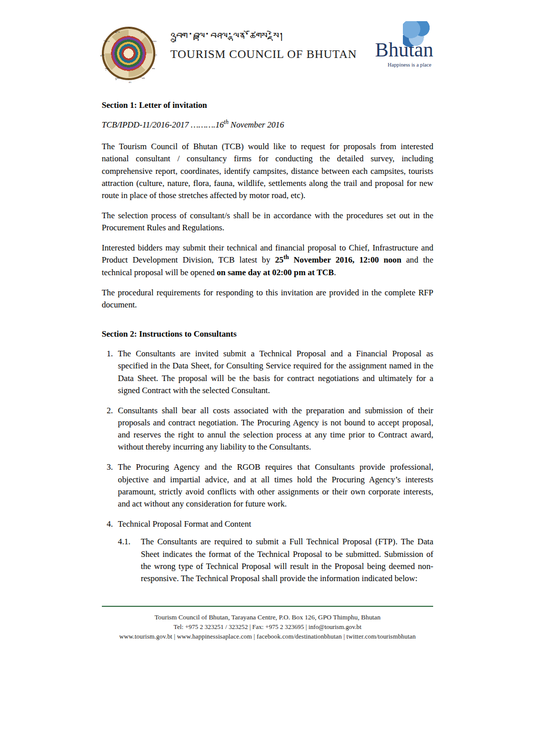འབྲུག གཞུང རྒྱལ ཡོངས བསྟན པ ལྷན ཚོགས སྡེ ཁག ཡིག ཚང
འབྲུག་བལྟ་བཤལ་ལྷན་ཚོགས་སྡེ།
TOURISM COUNCIL OF BHUTAN
Bhutan
Happiness is a place
Section 1: Letter of invitation
TCB/IPDD-11/2016-2017 ……….16th November 2016
The Tourism Council of Bhutan (TCB) would like to request for proposals from interested national consultant / consultancy firms for conducting the detailed survey, including comprehensive report, coordinates, identify campsites, distance between each campsites, tourists attraction (culture, nature, flora, fauna, wildlife, settlements along the trail and proposal for new route in place of those stretches affected by motor road, etc).
The selection process of consultant/s shall be in accordance with the procedures set out in the Procurement Rules and Regulations.
Interested bidders may submit their technical and financial proposal to Chief, Infrastructure and Product Development Division, TCB latest by 25th November 2016, 12:00 noon and the technical proposal will be opened on same day at 02:00 pm at TCB.
The procedural requirements for responding to this invitation are provided in the complete RFP document.
Section 2: Instructions to Consultants
The Consultants are invited submit a Technical Proposal and a Financial Proposal as specified in the Data Sheet, for Consulting Service required for the assignment named in the Data Sheet. The proposal will be the basis for contract negotiations and ultimately for a signed Contract with the selected Consultant.
Consultants shall bear all costs associated with the preparation and submission of their proposals and contract negotiation. The Procuring Agency is not bound to accept proposal, and reserves the right to annul the selection process at any time prior to Contract award, without thereby incurring any liability to the Consultants.
The Procuring Agency and the RGOB requires that Consultants provide professional, objective and impartial advice, and at all times hold the Procuring Agency’s interests paramount, strictly avoid conflicts with other assignments or their own corporate interests, and act without any consideration for future work.
Technical Proposal Format and Content
The Consultants are required to submit a Full Technical Proposal (FTP). The Data Sheet indicates the format of the Technical Proposal to be submitted. Submission of the wrong type of Technical Proposal will result in the Proposal being deemed non-responsive. The Technical Proposal shall provide the information indicated below:
Tourism Council of Bhutan, Tarayana Centre, P.O. Box 126, GPO Thimphu, Bhutan
Tel: +975 2 323251 / 323252 | Fax: +975 2 323695 | info@tourism.gov.bt
www.tourism.gov.bt | www.happinessisaplace.com | facebook.com/destinationbhutan | twitter.com/tourismbhutan